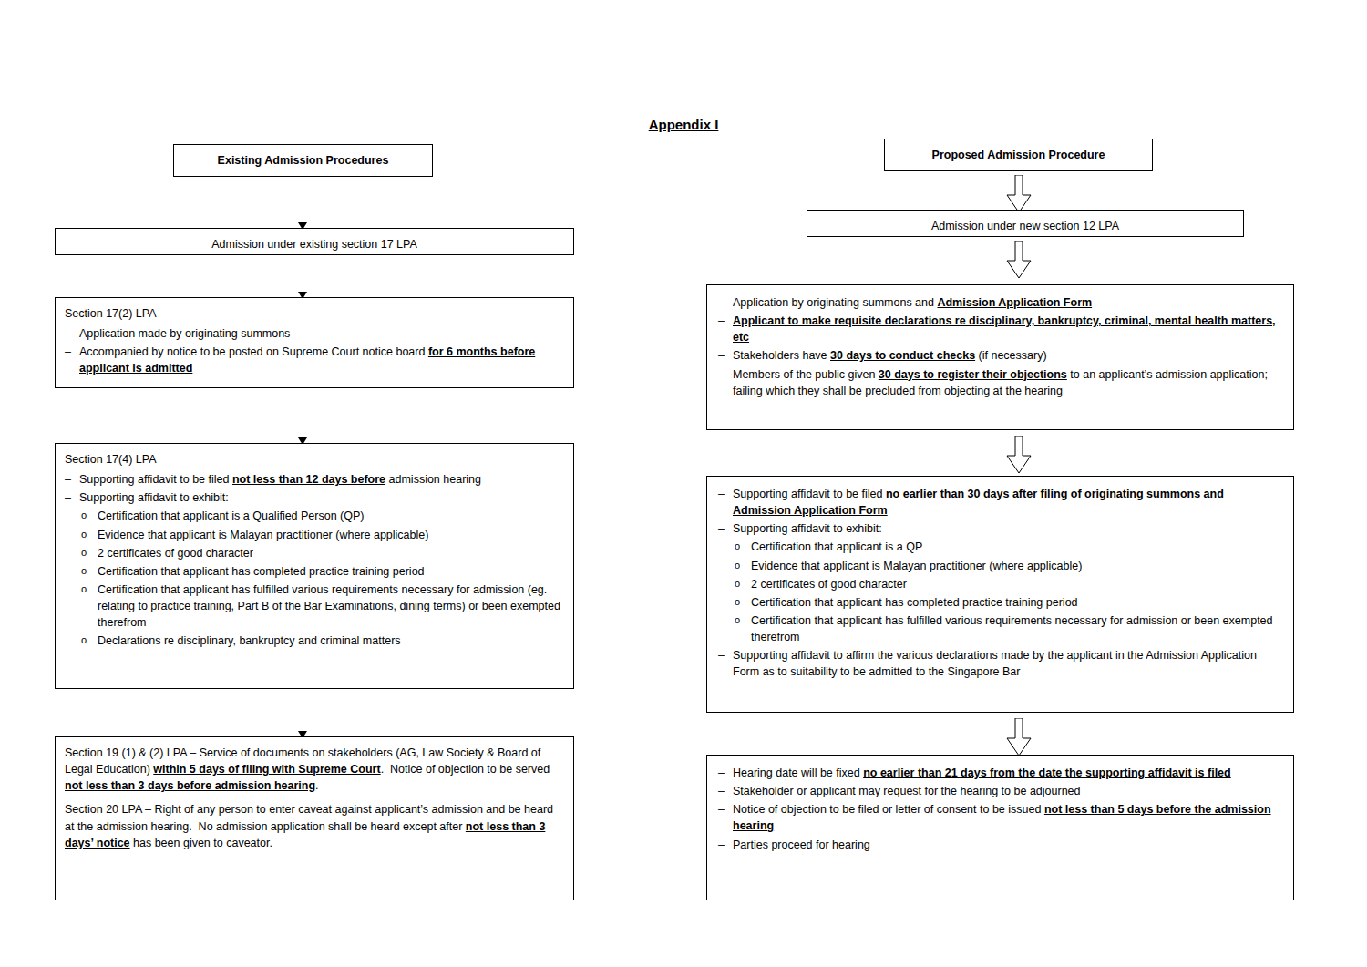Appendix I
Existing Admission Procedures
Admission under existing section 17 LPA
Section 17(2) LPA
Application made by originating summons
Accompanied by notice to be posted on Supreme Court notice board for 6 months before applicant is admitted
Section 17(4) LPA
Supporting affidavit to be filed not less than 12 days before admission hearing
Supporting affidavit to exhibit:
Certification that applicant is a Qualified Person (QP)
Evidence that applicant is Malayan practitioner (where applicable)
2 certificates of good character
Certification that applicant has completed practice training period
Certification that applicant has fulfilled various requirements necessary for admission (eg. relating to practice training, Part B of the Bar Examinations, dining terms) or been exempted therefrom
Declarations re disciplinary, bankruptcy and criminal matters
Section 19 (1) & (2) LPA – Service of documents on stakeholders (AG, Law Society & Board of Legal Education) within 5 days of filing with Supreme Court. Notice of objection to be served not less than 3 days before admission hearing.
Section 20 LPA – Right of any person to enter caveat against applicant’s admission and be heard at the admission hearing. No admission application shall be heard except after not less than 3 days’ notice has been given to caveator.
Proposed Admission Procedure
Admission under new section 12 LPA
Application by originating summons and Admission Application Form
Applicant to make requisite declarations re disciplinary, bankruptcy, criminal, mental health matters, etc
Stakeholders have 30 days to conduct checks (if necessary)
Members of the public given 30 days to register their objections to an applicant’s admission application; failing which they shall be precluded from objecting at the hearing
Supporting affidavit to be filed no earlier than 30 days after filing of originating summons and Admission Application Form
Supporting affidavit to exhibit:
Certification that applicant is a QP
Evidence that applicant is Malayan practitioner (where applicable)
2 certificates of good character
Certification that applicant has completed practice training period
Certification that applicant has fulfilled various requirements necessary for admission or been exempted therefrom
Supporting affidavit to affirm the various declarations made by the applicant in the Admission Application Form as to suitability to be admitted to the Singapore Bar
Hearing date will be fixed no earlier than 21 days from the date the supporting affidavit is filed
Stakeholder or applicant may request for the hearing to be adjourned
Notice of objection to be filed or letter of consent to be issued not less than 5 days before the admission hearing
Parties proceed for hearing